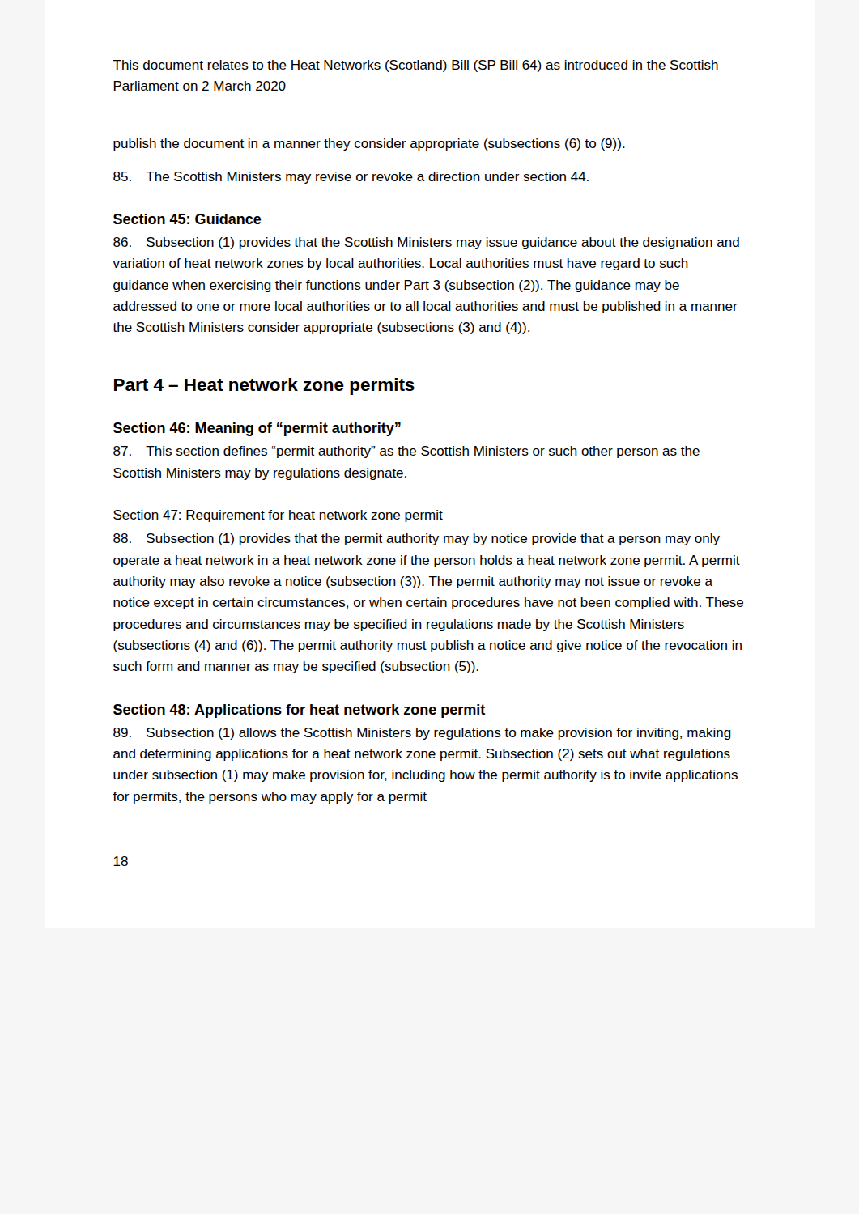This document relates to the Heat Networks (Scotland) Bill (SP Bill 64) as introduced in the Scottish Parliament on 2 March 2020
publish the document in a manner they consider appropriate (subsections (6) to (9)).
85. The Scottish Ministers may revise or revoke a direction under section 44.
Section 45: Guidance
86. Subsection (1) provides that the Scottish Ministers may issue guidance about the designation and variation of heat network zones by local authorities. Local authorities must have regard to such guidance when exercising their functions under Part 3 (subsection (2)). The guidance may be addressed to one or more local authorities or to all local authorities and must be published in a manner the Scottish Ministers consider appropriate (subsections (3) and (4)).
Part 4 – Heat network zone permits
Section 46: Meaning of “permit authority”
87. This section defines “permit authority” as the Scottish Ministers or such other person as the Scottish Ministers may by regulations designate.
Section 47: Requirement for heat network zone permit
88. Subsection (1) provides that the permit authority may by notice provide that a person may only operate a heat network in a heat network zone if the person holds a heat network zone permit. A permit authority may also revoke a notice (subsection (3)). The permit authority may not issue or revoke a notice except in certain circumstances, or when certain procedures have not been complied with. These procedures and circumstances may be specified in regulations made by the Scottish Ministers (subsections (4) and (6)). The permit authority must publish a notice and give notice of the revocation in such form and manner as may be specified (subsection (5)).
Section 48: Applications for heat network zone permit
89. Subsection (1) allows the Scottish Ministers by regulations to make provision for inviting, making and determining applications for a heat network zone permit. Subsection (2) sets out what regulations under subsection (1) may make provision for, including how the permit authority is to invite applications for permits, the persons who may apply for a permit
18